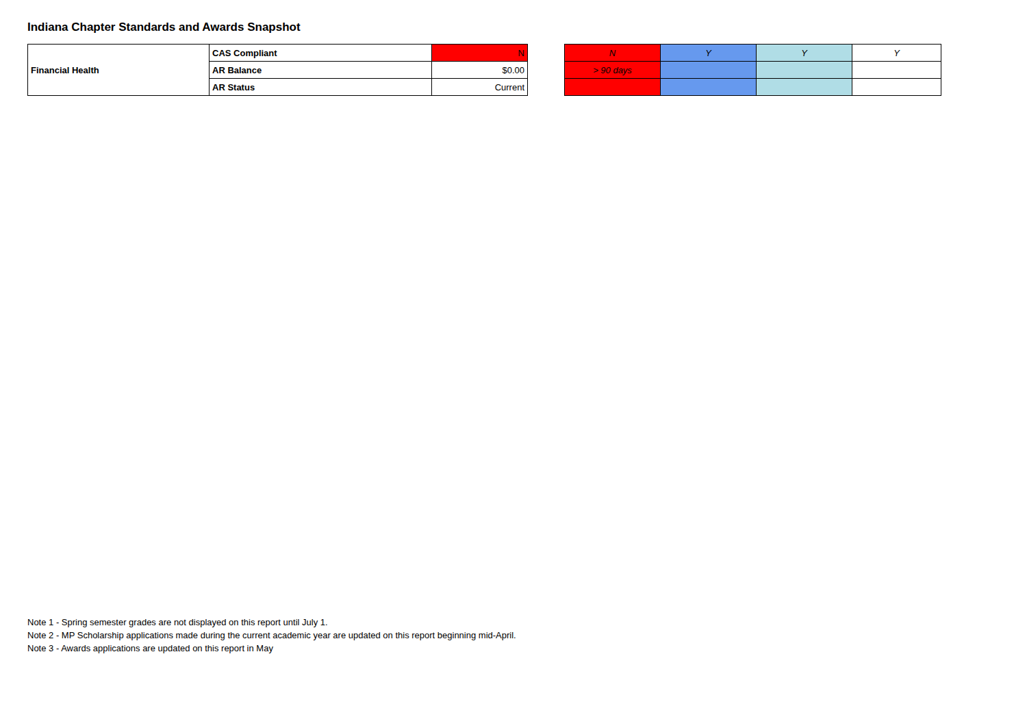Indiana Chapter Standards and Awards Snapshot
| Financial Health | CAS Compliant | N | | N | Y | Y | Y |
| AR Balance | $0.00 | | > 90 days | | | |
| AR Status | Current | | | | | |
Note 1 - Spring semester grades are not displayed on this report until July 1.
Note 2 - MP Scholarship applications made during the current academic year are updated on this report beginning mid-April.
Note 3 - Awards applications are updated on this report in May